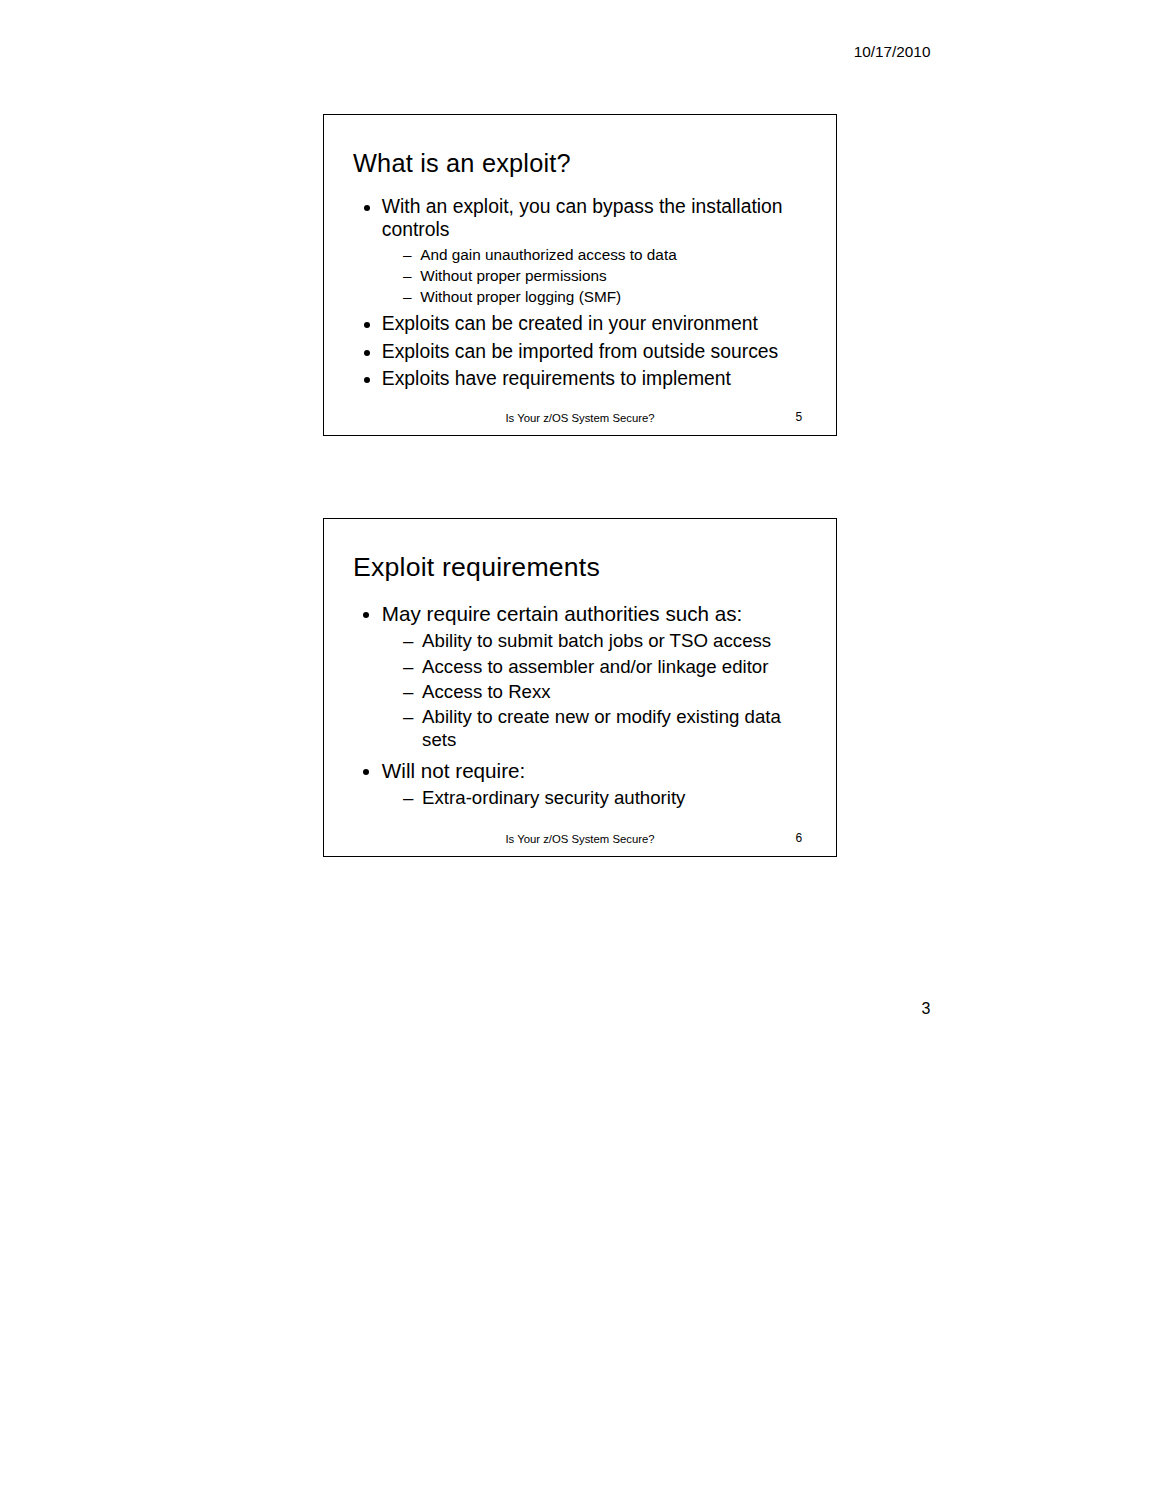10/17/2010
What is an exploit?
With an exploit, you can bypass the installation controls
And gain unauthorized access to data
Without proper permissions
Without proper logging (SMF)
Exploits can be created in your environment
Exploits can be imported from outside sources
Exploits have requirements to implement
Is Your z/OS System Secure? 5
Exploit requirements
May require certain authorities such as:
Ability to submit batch jobs or TSO access
Access to assembler and/or linkage editor
Access to Rexx
Ability to create new or modify existing data sets
Will not require:
Extra-ordinary security authority
Is Your z/OS System Secure? 6
3